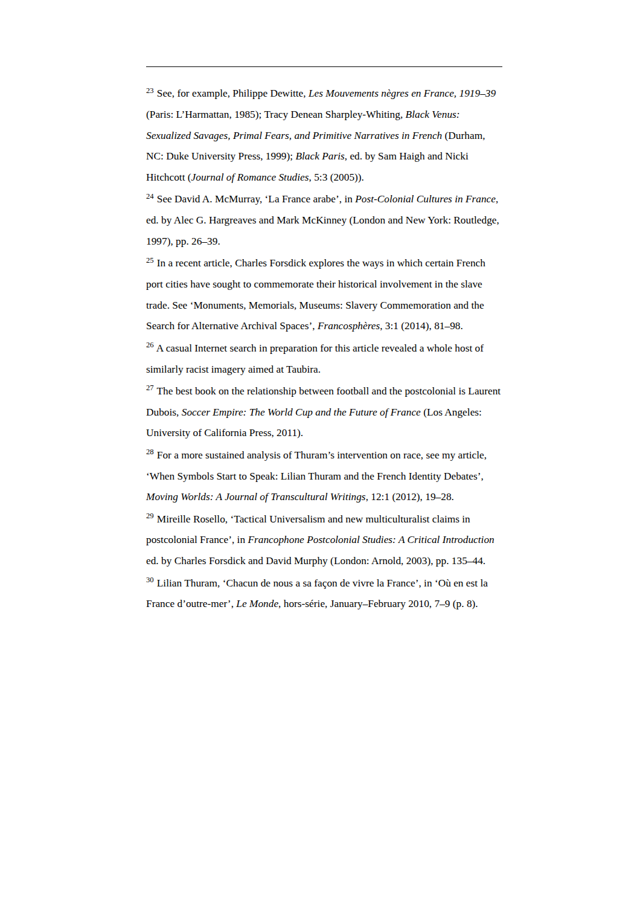23 See, for example, Philippe Dewitte, Les Mouvements nègres en France, 1919–39 (Paris: L’Harmattan, 1985); Tracy Denean Sharpley-Whiting, Black Venus: Sexualized Savages, Primal Fears, and Primitive Narratives in French (Durham, NC: Duke University Press, 1999); Black Paris, ed. by Sam Haigh and Nicki Hitchcott (Journal of Romance Studies, 5:3 (2005)).
24 See David A. McMurray, ‘La France arabe’, in Post-Colonial Cultures in France, ed. by Alec G. Hargreaves and Mark McKinney (London and New York: Routledge, 1997), pp. 26–39.
25 In a recent article, Charles Forsdick explores the ways in which certain French port cities have sought to commemorate their historical involvement in the slave trade. See ‘Monuments, Memorials, Museums: Slavery Commemoration and the Search for Alternative Archival Spaces’, Francosphères, 3:1 (2014), 81–98.
26 A casual Internet search in preparation for this article revealed a whole host of similarly racist imagery aimed at Taubira.
27 The best book on the relationship between football and the postcolonial is Laurent Dubois, Soccer Empire: The World Cup and the Future of France (Los Angeles: University of California Press, 2011).
28 For a more sustained analysis of Thuram’s intervention on race, see my article, ‘When Symbols Start to Speak: Lilian Thuram and the French Identity Debates’, Moving Worlds: A Journal of Transcultural Writings, 12:1 (2012), 19–28.
29 Mireille Rosello, ‘Tactical Universalism and new multiculturalist claims in postcolonial France’, in Francophone Postcolonial Studies: A Critical Introduction ed. by Charles Forsdick and David Murphy (London: Arnold, 2003), pp. 135–44.
30 Lilian Thuram, ‘Chacun de nous a sa façon de vivre la France’, in ‘Où en est la France d’outre-mer’, Le Monde, hors-série, January–February 2010, 7–9 (p. 8).